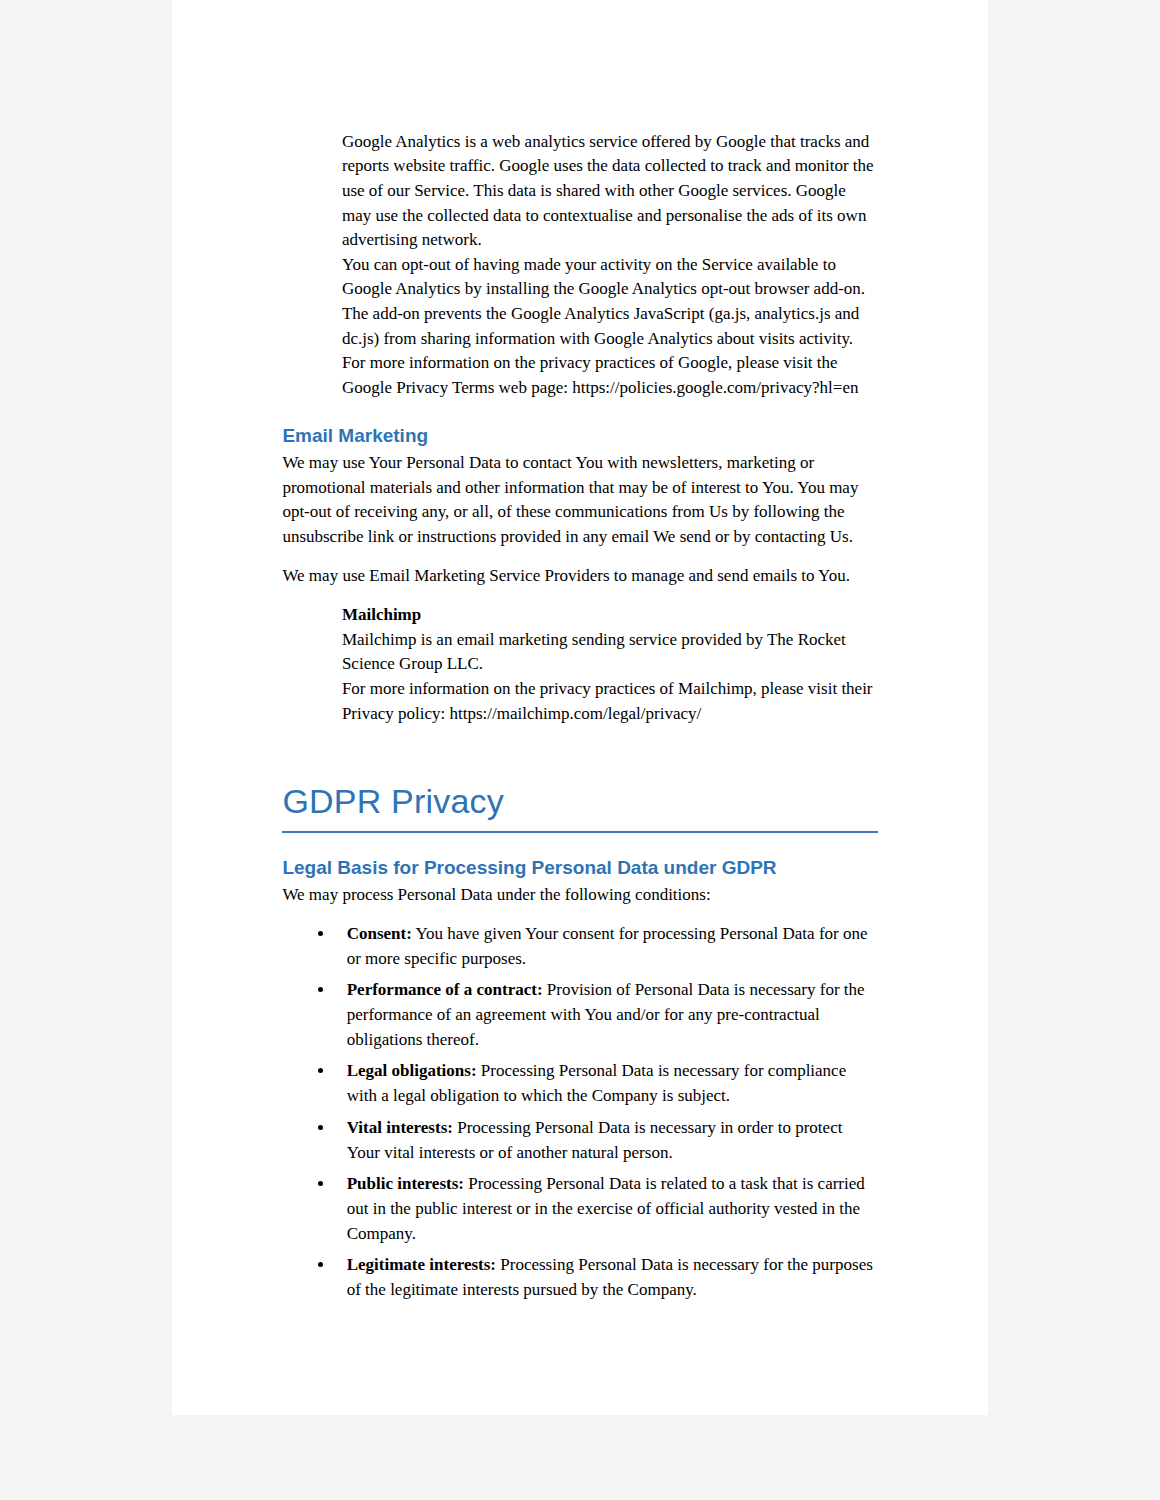Google Analytics is a web analytics service offered by Google that tracks and reports website traffic. Google uses the data collected to track and monitor the use of our Service. This data is shared with other Google services. Google may use the collected data to contextualise and personalise the ads of its own advertising network.
You can opt-out of having made your activity on the Service available to Google Analytics by installing the Google Analytics opt-out browser add-on. The add-on prevents the Google Analytics JavaScript (ga.js, analytics.js and dc.js) from sharing information with Google Analytics about visits activity.
For more information on the privacy practices of Google, please visit the Google Privacy Terms web page: https://policies.google.com/privacy?hl=en
Email Marketing
We may use Your Personal Data to contact You with newsletters, marketing or promotional materials and other information that may be of interest to You. You may opt-out of receiving any, or all, of these communications from Us by following the unsubscribe link or instructions provided in any email We send or by contacting Us.
We may use Email Marketing Service Providers to manage and send emails to You.
Mailchimp
Mailchimp is an email marketing sending service provided by The Rocket Science Group LLC.
For more information on the privacy practices of Mailchimp, please visit their Privacy policy: https://mailchimp.com/legal/privacy/
GDPR Privacy
Legal Basis for Processing Personal Data under GDPR
We may process Personal Data under the following conditions:
Consent: You have given Your consent for processing Personal Data for one or more specific purposes.
Performance of a contract: Provision of Personal Data is necessary for the performance of an agreement with You and/or for any pre-contractual obligations thereof.
Legal obligations: Processing Personal Data is necessary for compliance with a legal obligation to which the Company is subject.
Vital interests: Processing Personal Data is necessary in order to protect Your vital interests or of another natural person.
Public interests: Processing Personal Data is related to a task that is carried out in the public interest or in the exercise of official authority vested in the Company.
Legitimate interests: Processing Personal Data is necessary for the purposes of the legitimate interests pursued by the Company.